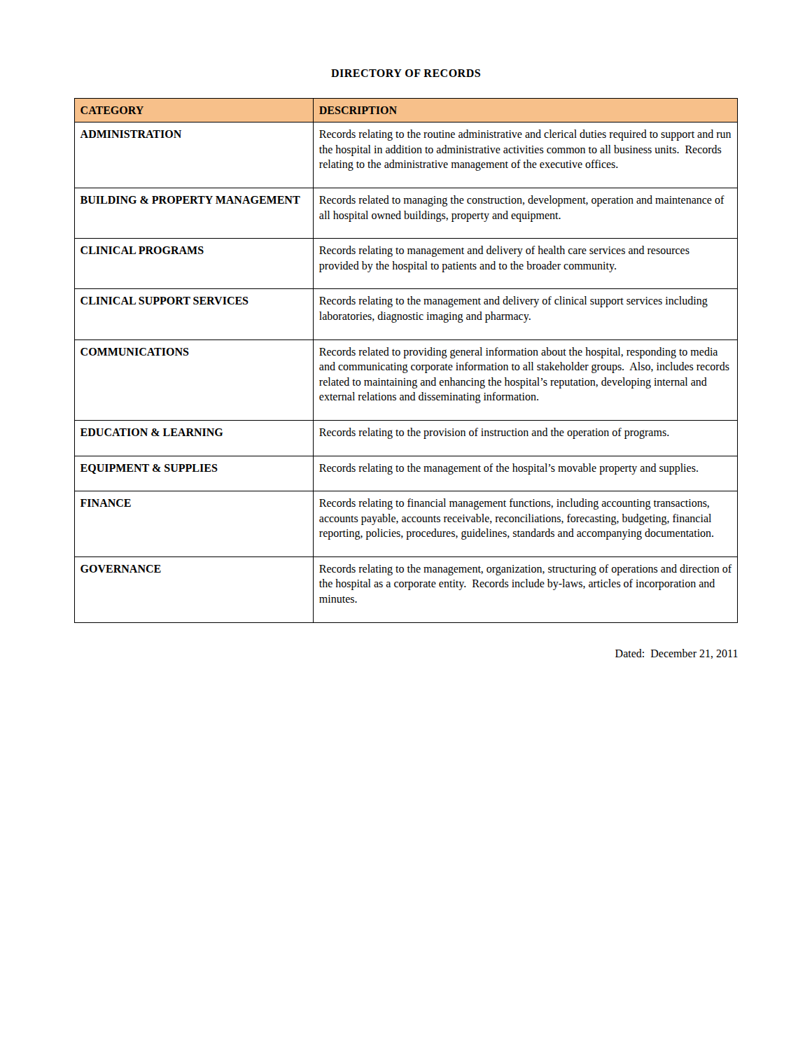DIRECTORY OF RECORDS
| CATEGORY | DESCRIPTION |
| --- | --- |
| ADMINISTRATION | Records relating to the routine administrative and clerical duties required to support and run the hospital in addition to administrative activities common to all business units. Records relating to the administrative management of the executive offices. |
| BUILDING & PROPERTY MANAGEMENT | Records related to managing the construction, development, operation and maintenance of all hospital owned buildings, property and equipment. |
| CLINICAL PROGRAMS | Records relating to management and delivery of health care services and resources provided by the hospital to patients and to the broader community. |
| CLINICAL SUPPORT SERVICES | Records relating to the management and delivery of clinical support services including laboratories, diagnostic imaging and pharmacy. |
| COMMUNICATIONS | Records related to providing general information about the hospital, responding to media and communicating corporate information to all stakeholder groups. Also, includes records related to maintaining and enhancing the hospital’s reputation, developing internal and external relations and disseminating information. |
| EDUCATION & LEARNING | Records relating to the provision of instruction and the operation of programs. |
| EQUIPMENT & SUPPLIES | Records relating to the management of the hospital’s movable property and supplies. |
| FINANCE | Records relating to financial management functions, including accounting transactions, accounts payable, accounts receivable, reconciliations, forecasting, budgeting, financial reporting, policies, procedures, guidelines, standards and accompanying documentation. |
| GOVERNANCE | Records relating to the management, organization, structuring of operations and direction of the hospital as a corporate entity. Records include by-laws, articles of incorporation and minutes. |
Dated: December 21, 2011